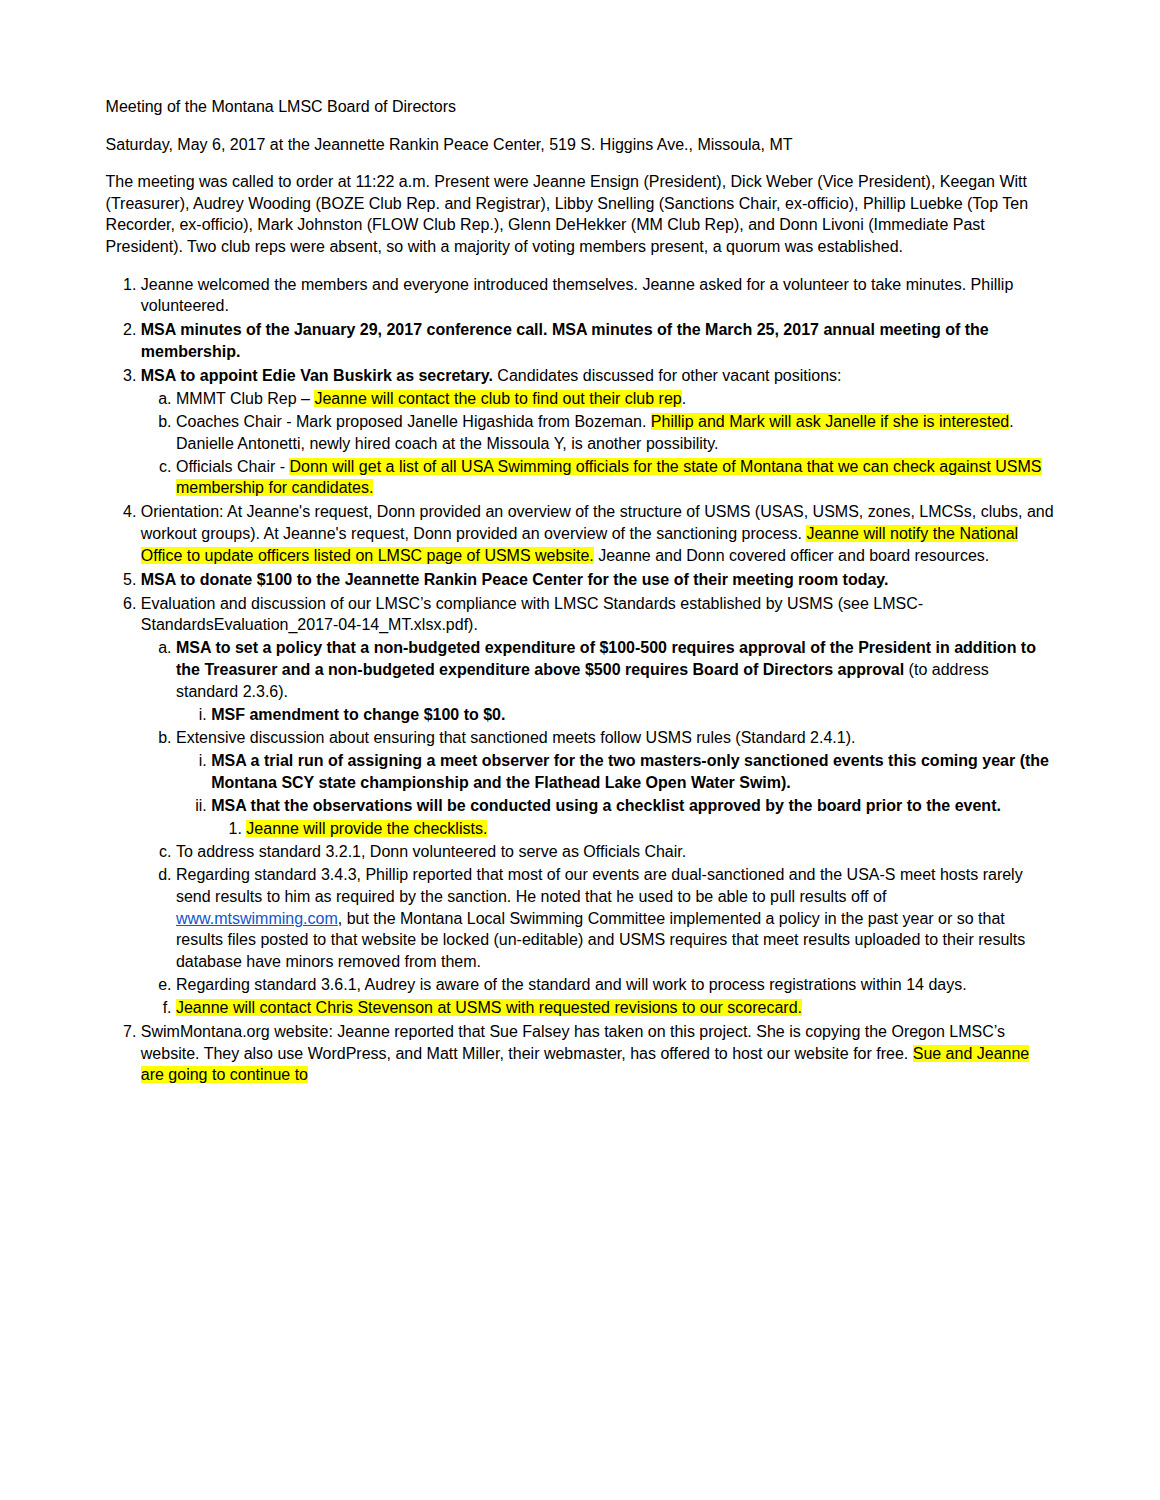Meeting of the Montana LMSC Board of Directors
Saturday, May 6, 2017 at the Jeannette Rankin Peace Center, 519 S. Higgins Ave., Missoula, MT
The meeting was called to order at 11:22 a.m. Present were Jeanne Ensign (President), Dick Weber (Vice President), Keegan Witt (Treasurer), Audrey Wooding (BOZE Club Rep. and Registrar), Libby Snelling (Sanctions Chair, ex-officio), Phillip Luebke (Top Ten Recorder, ex-officio), Mark Johnston (FLOW Club Rep.), Glenn DeHekker (MM Club Rep), and Donn Livoni (Immediate Past President). Two club reps were absent, so with a majority of voting members present, a quorum was established.
Jeanne welcomed the members and everyone introduced themselves. Jeanne asked for a volunteer to take minutes. Phillip volunteered.
MSA minutes of the January 29, 2017 conference call. MSA minutes of the March 25, 2017 annual meeting of the membership.
MSA to appoint Edie Van Buskirk as secretary. Candidates discussed for other vacant positions:
MMMT Club Rep – Jeanne will contact the club to find out their club rep.
Coaches Chair - Mark proposed Janelle Higashida from Bozeman. Phillip and Mark will ask Janelle if she is interested. Danielle Antonetti, newly hired coach at the Missoula Y, is another possibility.
Officials Chair - Donn will get a list of all USA Swimming officials for the state of Montana that we can check against USMS membership for candidates.
Orientation: At Jeanne's request, Donn provided an overview of the structure of USMS (USAS, USMS, zones, LMCSs, clubs, and workout groups). At Jeanne's request, Donn provided an overview of the sanctioning process. Jeanne will notify the National Office to update officers listed on LMSC page of USMS website. Jeanne and Donn covered officer and board resources.
MSA to donate $100 to the Jeannette Rankin Peace Center for the use of their meeting room today.
Evaluation and discussion of our LMSC’s compliance with LMSC Standards established by USMS (see LMSC-StandardsEvaluation_2017-04-14_MT.xlsx.pdf).
MSA to set a policy that a non-budgeted expenditure of $100-500 requires approval of the President in addition to the Treasurer and a non-budgeted expenditure above $500 requires Board of Directors approval (to address standard 2.3.6).
MSF amendment to change $100 to $0.
Extensive discussion about ensuring that sanctioned meets follow USMS rules (Standard 2.4.1).
MSA a trial run of assigning a meet observer for the two masters-only sanctioned events this coming year (the Montana SCY state championship and the Flathead Lake Open Water Swim).
MSA that the observations will be conducted using a checklist approved by the board prior to the event.
Jeanne will provide the checklists.
To address standard 3.2.1, Donn volunteered to serve as Officials Chair.
Regarding standard 3.4.3, Phillip reported that most of our events are dual-sanctioned and the USA-S meet hosts rarely send results to him as required by the sanction. He noted that he used to be able to pull results off of www.mtswimming.com, but the Montana Local Swimming Committee implemented a policy in the past year or so that results files posted to that website be locked (un-editable) and USMS requires that meet results uploaded to their results database have minors removed from them.
Regarding standard 3.6.1, Audrey is aware of the standard and will work to process registrations within 14 days.
Jeanne will contact Chris Stevenson at USMS with requested revisions to our scorecard.
SwimMontana.org website: Jeanne reported that Sue Falsey has taken on this project. She is copying the Oregon LMSC’s website. They also use WordPress, and Matt Miller, their webmaster, has offered to host our website for free. Sue and Jeanne are going to continue to